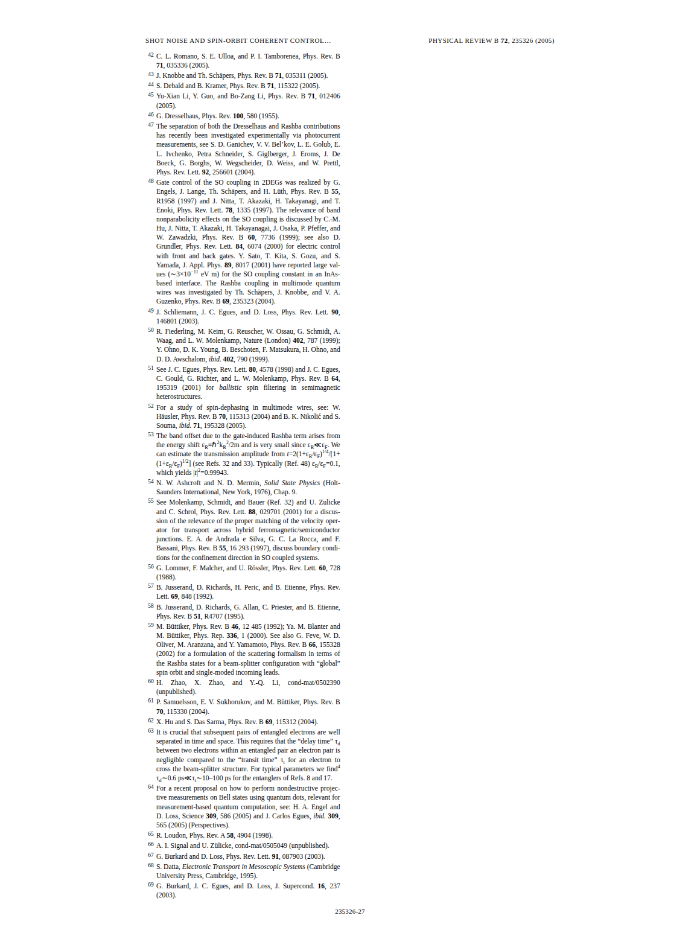Shot noise and spin-orbit coherent control…
Physical Review B 72, 235326 (2005)
42 C. L. Romano, S. E. Ulloa, and P. I. Tamborenea, Phys. Rev. B 71, 035336 (2005).
43 J. Knobbe and Th. Schäpers, Phys. Rev. B 71, 035311 (2005).
44 S. Debald and B. Kramer, Phys. Rev. B 71, 115322 (2005).
45 Yu-Xian Li, Y. Guo, and Bo-Zang Li, Phys. Rev. B 71, 012406 (2005).
46 G. Dresselhaus, Phys. Rev. 100, 580 (1955).
47 The separation of both the Dresselhaus and Rashba contributions has recently been investigated experimentally via photocurrent measurements, see S. D. Ganichev, V. V. Bel’kov, L. E. Golub, E. L. Ivchenko, Petra Schneider, S. Giglberger, J. Eroms, J. De Boeck, G. Borghs, W. Wegscheider, D. Weiss, and W. Prettl, Phys. Rev. Lett. 92, 256601 (2004).
48 Gate control of the SO coupling in 2DEGs was realized by G. Engels, J. Lange, Th. Schäpers, and H. Lüth, Phys. Rev. B 55, R1958 (1997) and J. Nitta, T. Akazaki, H. Takayanagi, and T. Enoki, Phys. Rev. Lett. 78, 1335 (1997). The relevance of band nonparabolicity effects on the SO coupling is discussed by C.-M. Hu, J. Nitta, T. Akazaki, H. Takayanagai, J. Osaka, P. Pfeffer, and W. Zawadzki, Phys. Rev. B 60, 7736 (1999); see also D. Grundler, Phys. Rev. Lett. 84, 6074 (2000) for electric control with front and back gates. Y. Sato, T. Kita, S. Gozu, and S. Yamada, J. Appl. Phys. 89, 8017 (2001) have reported large values (∼3×10−11 eV m) for the SO coupling constant in an InAs-based interface. The Rashba coupling in multimode quantum wires was investigated by Th. Schäpers, J. Knobbe, and V. A. Guzenko, Phys. Rev. B 69, 235323 (2004).
49 J. Schliemann, J. C. Egues, and D. Loss, Phys. Rev. Lett. 90, 146801 (2003).
50 R. Fiederling, M. Keim, G. Reuscher, W. Ossau, G. Schmidt, A. Waag, and L. W. Molenkamp, Nature (London) 402, 787 (1999); Y. Ohno, D. K. Young, B. Beschoten, F. Matsukura, H. Ohno, and D. D. Awschalom, ibid. 402, 790 (1999).
51 See J. C. Egues, Phys. Rev. Lett. 80, 4578 (1998) and J. C. Egues, C. Gould, G. Richter, and L. W. Molenkamp, Phys. Rev. B 64, 195319 (2001) for ballistic spin filtering in semimagnetic heterostructures.
52 For a study of spin-dephasing in multimode wires, see: W. Häusler, Phys. Rev. B 70, 115313 (2004) and B. K. Nikolić and S. Souma, ibid. 71, 195328 (2005).
53 The band offset due to the gate-induced Rashba term arises from the energy shift εR≡ℏ2kR 2/2m and is very small since εR≪εF. We can estimate the transmission amplitude from t=2(1+εR/εF)1/4/[1+(1+εR/εF)1/2] (see Refs. 32 and 33). Typically (Ref. 48) εR/εF=0.1, which yields |t|2=0.99943.
54 N. W. Ashcroft and N. D. Mermin, Solid State Physics (Holt-Saunders International, New York, 1976), Chap. 9.
55 See Molenkamp, Schmidt, and Bauer (Ref. 32) and U. Zulicke and C. Schrol, Phys. Rev. Lett. 88, 029701 (2001) for a discussion of the relevance of the proper matching of the velocity operator for transport across hybrid ferromagnetic/semiconductor junctions. E. A. de Andrada e Silva, G. C. La Rocca, and F. Bassani, Phys. Rev. B 55, 16 293 (1997), discuss boundary conditions for the confinement direction in SO coupled systems.
56 G. Lommer, F. Malcher, and U. Rössler, Phys. Rev. Lett. 60, 728 (1988).
57 B. Jusserand, D. Richards, H. Peric, and B. Etienne, Phys. Rev. Lett. 69, 848 (1992).
58 B. Jusserand, D. Richards, G. Allan, C. Priester, and B. Etienne, Phys. Rev. B 51, R4707 (1995).
59 M. Büttiker, Phys. Rev. B 46, 12 485 (1992); Ya. M. Blanter and M. Büttiker, Phys. Rep. 336, 1 (2000). See also G. Feve, W. D. Oliver, M. Aranzana, and Y. Yamamoto, Phys. Rev. B 66, 155328 (2002) for a formulation of the scattering formalism in terms of the Rashba states for a beam-splitter configuration with “global” spin orbit and single-moded incoming leads.
60 H. Zhao, X. Zhao, and Y.-Q. Li, cond-mat/0502390 (unpublished).
61 P. Samuelsson, E. V. Sukhorukov, and M. Büttiker, Phys. Rev. B 70, 115330 (2004).
62 X. Hu and S. Das Sarma, Phys. Rev. B 69, 115312 (2004).
63 It is crucial that subsequent pairs of entangled electrons are well separated in time and space. This requires that the “delay time” τd between two electrons within an entangled pair an electron pair is negligible compared to the “transit time” τt for an electron to cross the beam-splitter structure. For typical parameters we find4 τd∼0.6 ps≪τt∼10–100 ps for the entanglers of Refs. 8 and 17.
64 For a recent proposal on how to perform nondestructive projective measurements on Bell states using quantum dots, relevant for measurement-based quantum computation, see: H. A. Engel and D. Loss, Science 309, 586 (2005) and J. Carlos Egues, ibid. 309, 565 (2005) (Perspectives).
65 R. Loudon, Phys. Rev. A 58, 4904 (1998).
66 A. I. Signal and U. Zülicke, cond-mat/0505049 (unpublished).
67 G. Burkard and D. Loss, Phys. Rev. Lett. 91, 087903 (2003).
68 S. Datta, Electronic Transport in Mesoscopic Systems (Cambridge University Press, Cambridge, 1995).
69 G. Burkard, J. C. Egues, and D. Loss, J. Supercond. 16, 237 (2003).
235326-27